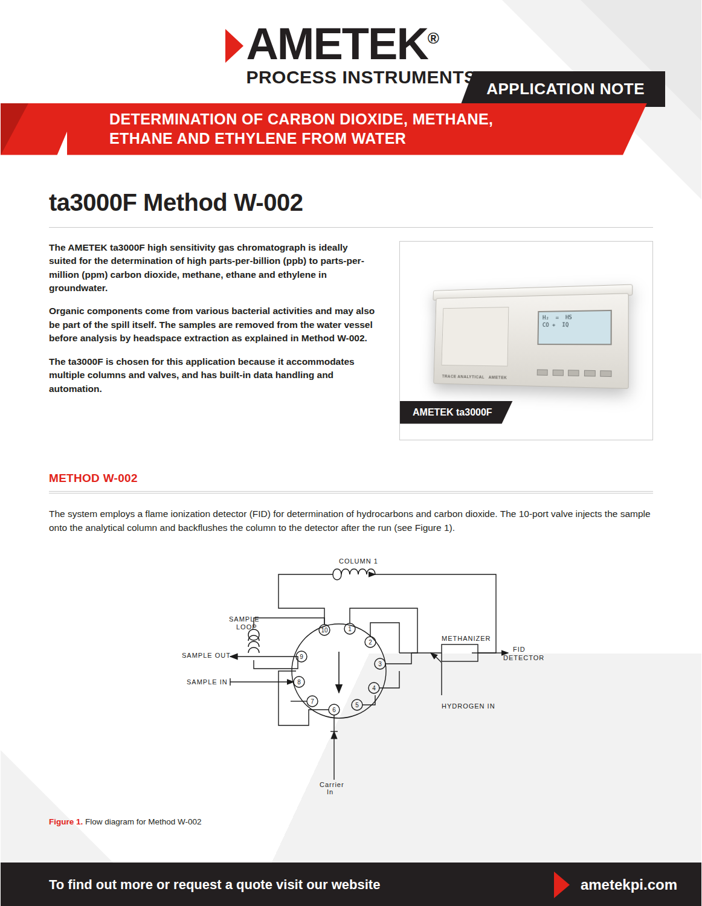AMETEK®
PROCESS INSTRUMENTS
APPLICATION NOTE
Determination of Carbon Dioxide, Methane,
Ethane and Ethylene from Water
ta3000F Method W-002
The AMETEK ta3000F high sensitivity gas chromatograph is ideally suited for the determination of high parts-per-billion (ppb) to parts-per-million (ppm) carbon dioxide, methane, ethane and ethylene in groundwater.
Organic components come from various bacterial activities and may also be part of the spill itself. The samples are removed from the water vessel before analysis by headspace extraction as explained in Method W-002.
The ta3000F is chosen for this application because it accommodates multiple columns and valves, and has built-in data handling and automation.
H₂ = HS
CO + IQ
TRACE ANALYTICAL AMETEK
AMETEK ta3000F
METHOD W-002
The system employs a flame ionization detector (FID) for determination of hydrocarbons and carbon dioxide. The 10-port valve injects the sample onto the analytical column and backflushes the column to the detector after the run (see Figure 1).
COLUMN 1 METHANIZER FID DETECTOR HYDROGEN IN SAMPLE LOOP SAMPLE OUT SAMPLE IN Carrier In 10 1 2 3 4 5 6 7 8 9
Figure 1. Flow diagram for Method W-002
To find out more or request a quote visit our website
ametekpi.com